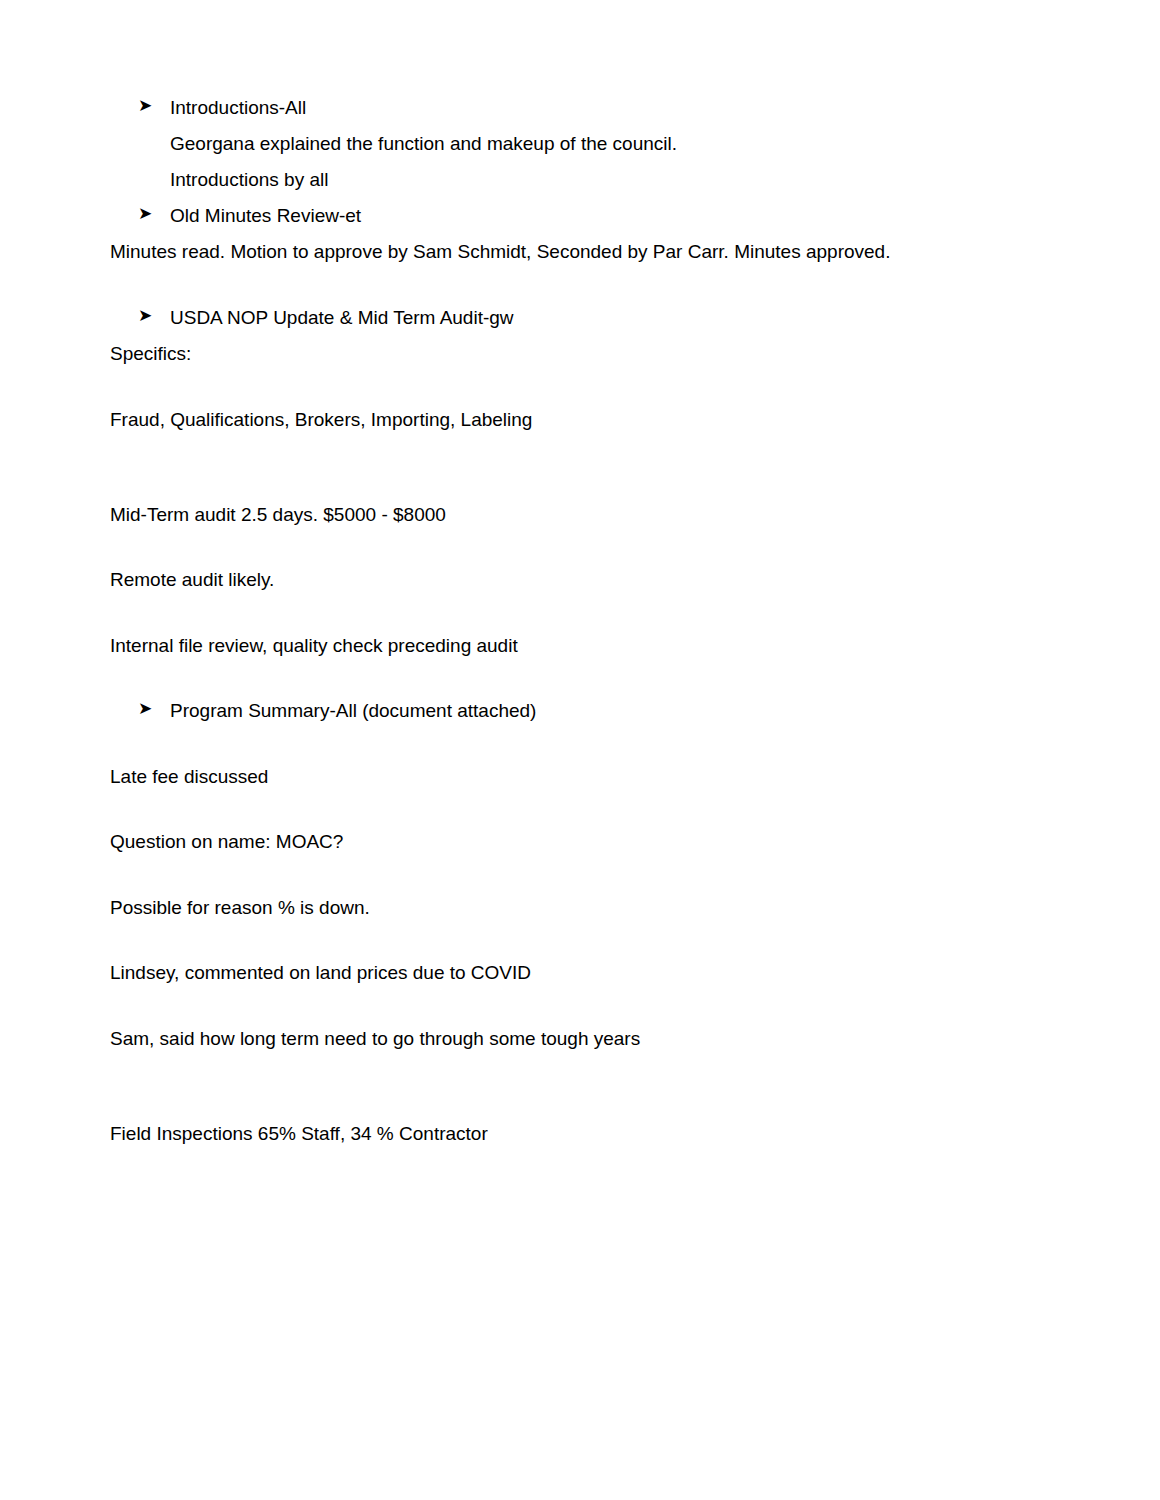Introductions-All
Georgana explained the function and makeup of the council.
Introductions by all
Old Minutes Review-et
Minutes read. Motion to approve by Sam Schmidt, Seconded by Par Carr. Minutes approved.
USDA NOP Update & Mid Term Audit-gw
Specifics:
Fraud, Qualifications, Brokers, Importing, Labeling
Mid-Term audit 2.5 days. $5000 - $8000
Remote audit likely.
Internal file review, quality check preceding audit
Program Summary-All (document attached)
Late fee discussed
Question on name: MOAC?
Possible for reason % is down.
Lindsey, commented on land prices due to COVID
Sam, said how long term need to go through some tough years
Field Inspections 65% Staff, 34 % Contractor